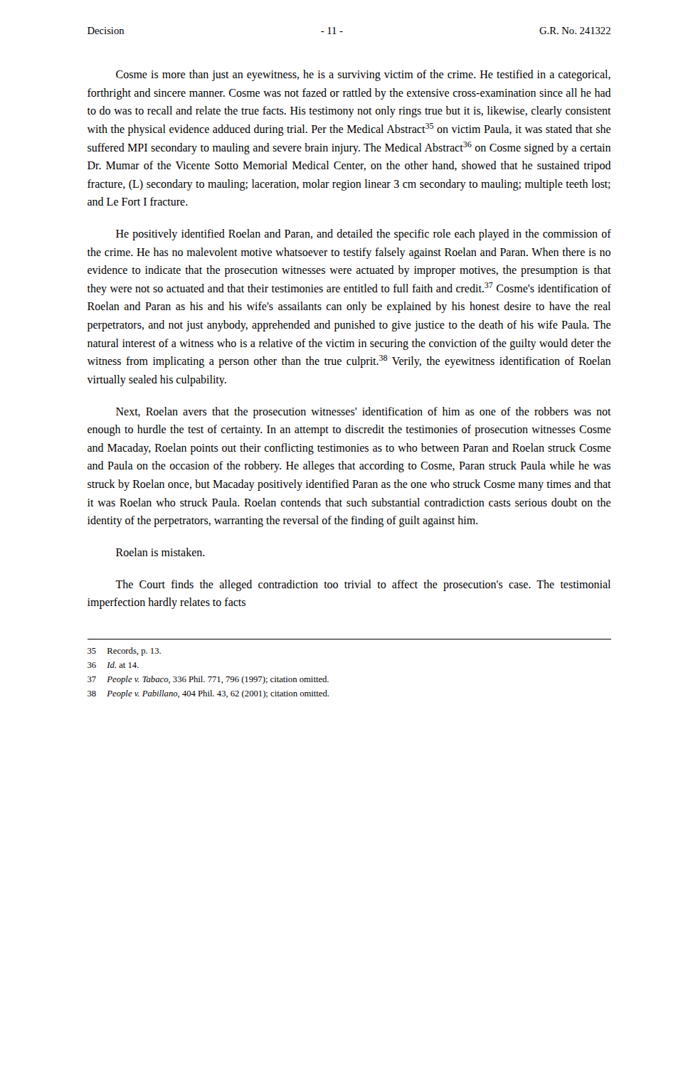Decision - 11 - G.R. No. 241322
Cosme is more than just an eyewitness, he is a surviving victim of the crime. He testified in a categorical, forthright and sincere manner. Cosme was not fazed or rattled by the extensive cross-examination since all he had to do was to recall and relate the true facts. His testimony not only rings true but it is, likewise, clearly consistent with the physical evidence adduced during trial. Per the Medical Abstract35 on victim Paula, it was stated that she suffered MPI secondary to mauling and severe brain injury. The Medical Abstract36 on Cosme signed by a certain Dr. Mumar of the Vicente Sotto Memorial Medical Center, on the other hand, showed that he sustained tripod fracture, (L) secondary to mauling; laceration, molar region linear 3 cm secondary to mauling; multiple teeth lost; and Le Fort I fracture.
He positively identified Roelan and Paran, and detailed the specific role each played in the commission of the crime. He has no malevolent motive whatsoever to testify falsely against Roelan and Paran. When there is no evidence to indicate that the prosecution witnesses were actuated by improper motives, the presumption is that they were not so actuated and that their testimonies are entitled to full faith and credit.37 Cosme's identification of Roelan and Paran as his and his wife's assailants can only be explained by his honest desire to have the real perpetrators, and not just anybody, apprehended and punished to give justice to the death of his wife Paula. The natural interest of a witness who is a relative of the victim in securing the conviction of the guilty would deter the witness from implicating a person other than the true culprit.38 Verily, the eyewitness identification of Roelan virtually sealed his culpability.
Next, Roelan avers that the prosecution witnesses' identification of him as one of the robbers was not enough to hurdle the test of certainty. In an attempt to discredit the testimonies of prosecution witnesses Cosme and Macaday, Roelan points out their conflicting testimonies as to who between Paran and Roelan struck Cosme and Paula on the occasion of the robbery. He alleges that according to Cosme, Paran struck Paula while he was struck by Roelan once, but Macaday positively identified Paran as the one who struck Cosme many times and that it was Roelan who struck Paula. Roelan contends that such substantial contradiction casts serious doubt on the identity of the perpetrators, warranting the reversal of the finding of guilt against him.
Roelan is mistaken.
The Court finds the alleged contradiction too trivial to affect the prosecution's case. The testimonial imperfection hardly relates to facts
35 Records, p. 13.
36 Id. at 14.
37 People v. Tabaco, 336 Phil. 771, 796 (1997); citation omitted.
38 People v. Pabillano, 404 Phil. 43, 62 (2001); citation omitted.